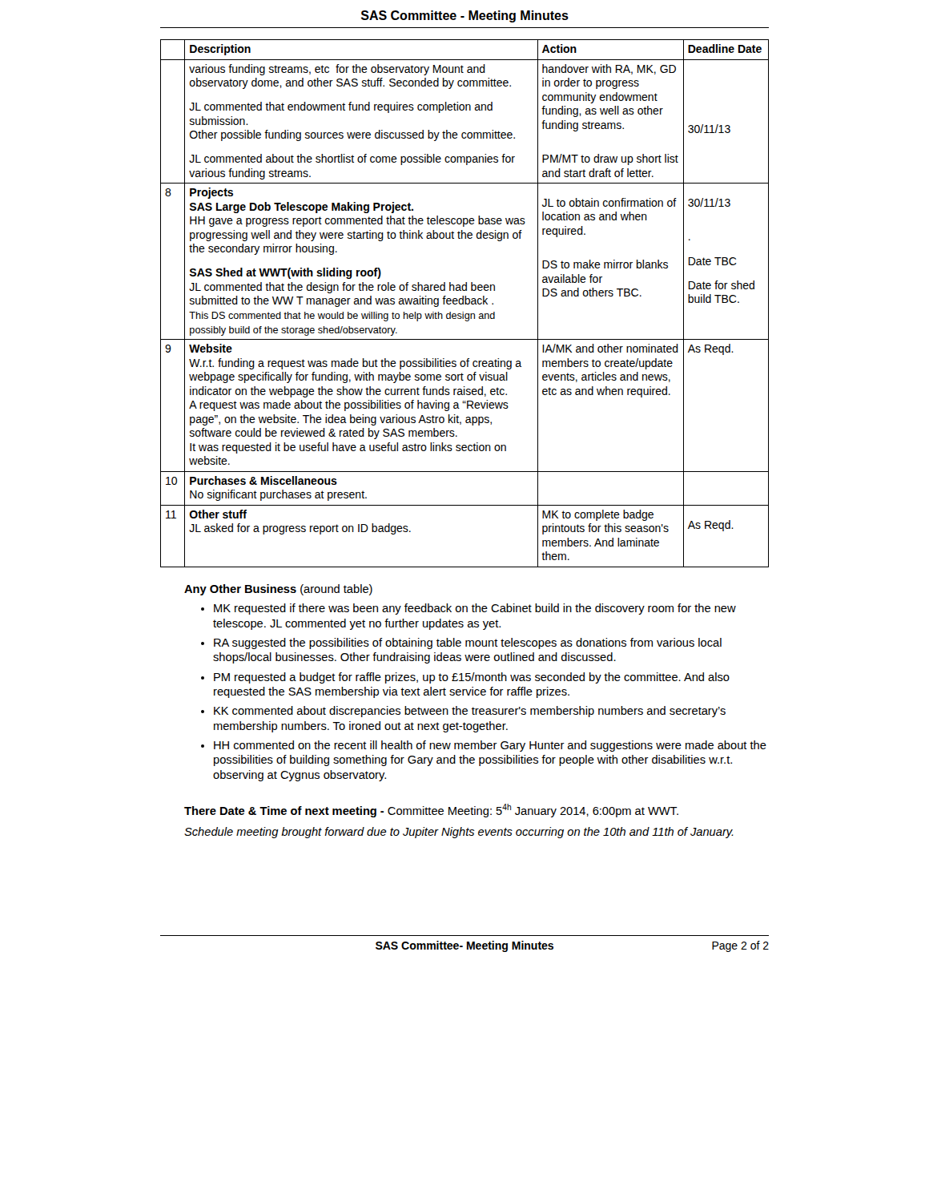SAS Committee - Meeting Minutes
| | Description | Action | Deadline Date |
| --- | --- | --- | --- |
| | various funding streams, etc for the observatory Mount and observatory dome, and other SAS stuff. Seconded by committee. JL commented that endowment fund requires completion and submission. Other possible funding sources were discussed by the committee. JL commented about the shortlist of come possible companies for various funding streams. | handover with RA, MK, GD in order to progress community endowment funding, as well as other funding streams. PM/MT to draw up short list and start draft of letter. | 30/11/13 |
| 8 | Projects SAS Large Dob Telescope Making Project. HH gave a progress report commented that the telescope base was progressing well and they were starting to think about the design of the secondary mirror housing. SAS Shed at WWT(with sliding roof) JL commented that the design for the role of shared had been submitted to the WW T manager and was awaiting feedback . This DS commented that he would be willing to help with design and possibly build of the storage shed/observatory. | JL to obtain confirmation of location as and when required. DS to make mirror blanks available for DS and others TBC. | 30/11/13 . Date TBC Date for shed build TBC. |
| 9 | Website W.r.t. funding a request was made but the possibilities of creating a webpage specifically for funding, with maybe some sort of visual indicator on the webpage the show the current funds raised, etc. A request was made about the possibilities of having a “Reviews page”, on the website. The idea being various Astro kit, apps, software could be reviewed & rated by SAS members. It was requested it be useful have a useful astro links section on website. | IA/MK and other nominated members to create/update events, articles and news, etc as and when required. | As Reqd. |
| 10 | Purchases & Miscellaneous No significant purchases at present. | | |
| 11 | Other stuff JL asked for a progress report on ID badges. | MK to complete badge printouts for this season's members. And laminate them. | As Reqd. |
Any Other Business
(around table)
MK requested if there was been any feedback on the Cabinet build in the discovery room for the new telescope. JL commented yet no further updates as yet.
RA suggested the possibilities of obtaining table mount telescopes as donations from various local shops/local businesses. Other fundraising ideas were outlined and discussed.
PM requested a budget for raffle prizes, up to £15/month was seconded by the committee. And also requested the SAS membership via text alert service for raffle prizes.
KK commented about discrepancies between the treasurer's membership numbers and secretary’s membership numbers. To ironed out at next get-together.
HH commented on the recent ill health of new member Gary Hunter and suggestions were made about the possibilities of building something for Gary and the possibilities for people with other disabilities w.r.t. observing at Cygnus observatory.
There Date & Time of next meeting - Committee Meeting: 54h January 2014, 6:00pm at WWT.
Schedule meeting brought forward due to Jupiter Nights events occurring on the 10th and 11th of January.
SAS Committee- Meeting Minutes
Page 2 of 2